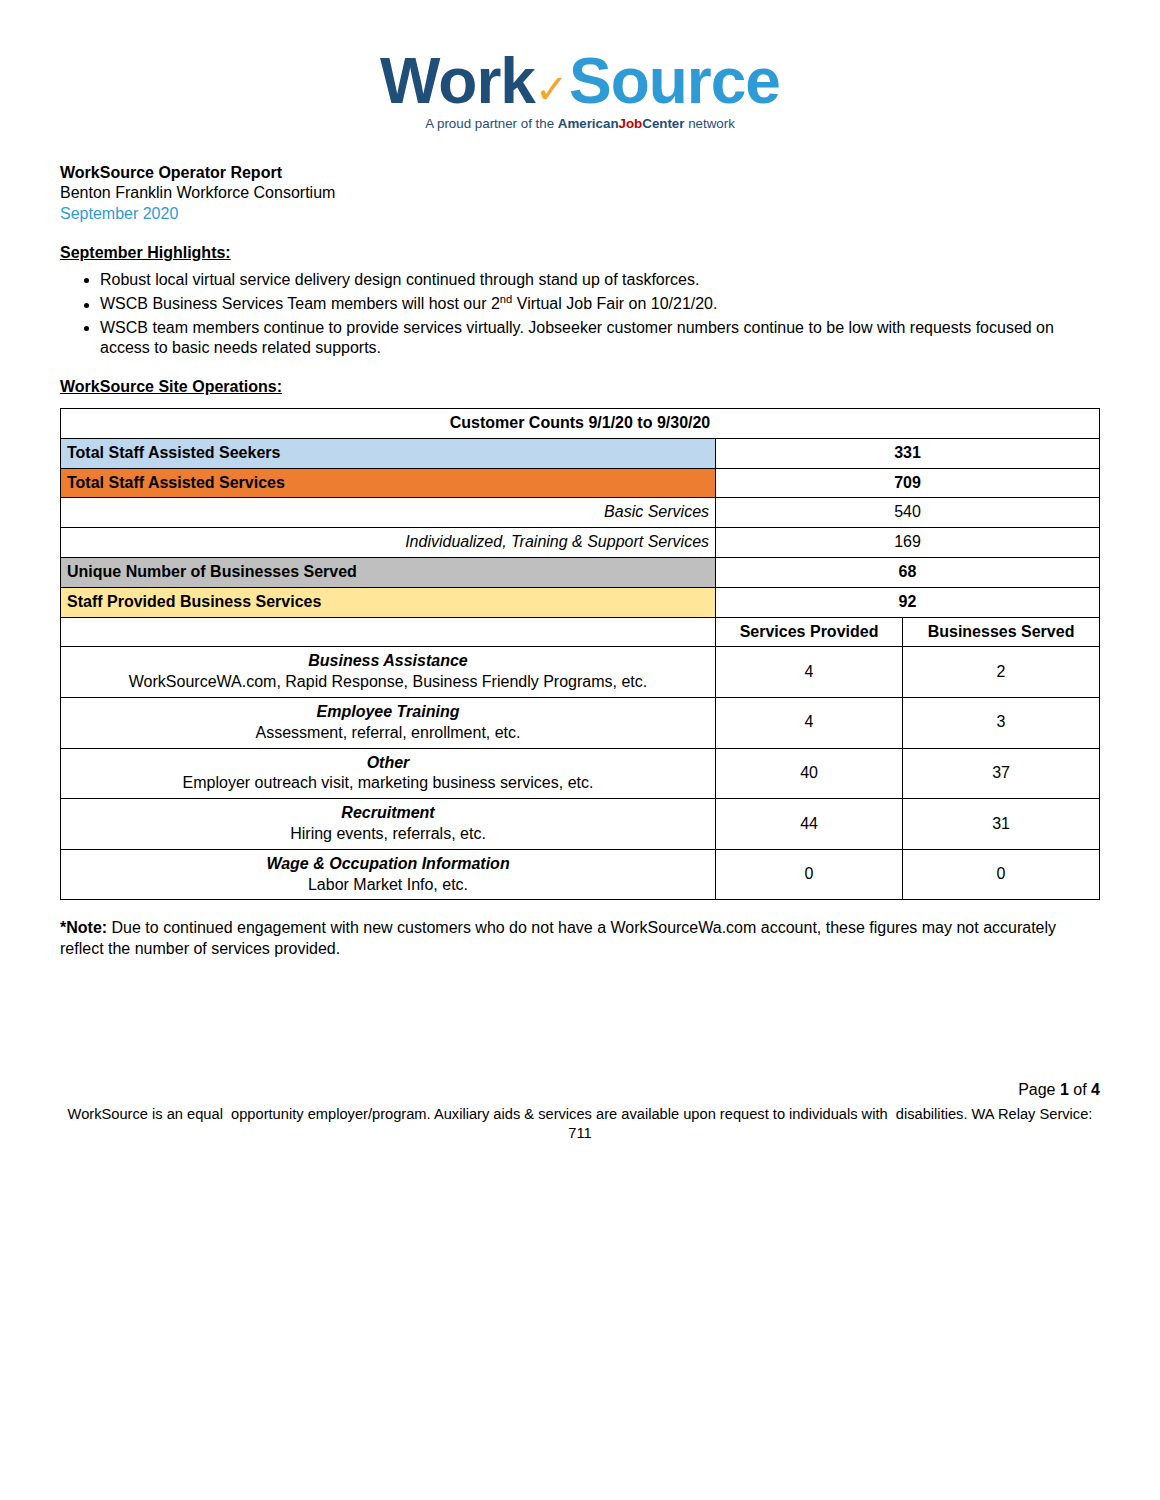Work✓Source
A proud partner of the AmericanJob Center network
WorkSource Operator Report
Benton Franklin Workforce Consortium
September 2020
September Highlights:
Robust local virtual service delivery design continued through stand up of taskforces.
WSCB Business Services Team members will host our 2nd Virtual Job Fair on 10/21/20.
WSCB team members continue to provide services virtually. Jobseeker customer numbers continue to be low with requests focused on access to basic needs related supports.
WorkSource Site Operations:
| Customer Counts 9/1/20 to 9/30/20 |
| Total Staff Assisted Seekers | 331 |
| Total Staff Assisted Services | 709 |
| Basic Services | 540 |
| Individualized, Training & Support Services | 169 |
| Unique Number of Businesses Served | 68 |
| Staff Provided Business Services | 92 |
| | Services Provided | Businesses Served |
| Business Assistance WorkSourceWA.com, Rapid Response, Business Friendly Programs, etc. | 4 | 2 |
| Employee Training Assessment, referral, enrollment, etc. | 4 | 3 |
| Other Employer outreach visit, marketing business services, etc. | 40 | 37 |
| Recruitment Hiring events, referrals, etc. | 44 | 31 |
| Wage & Occupation Information Labor Market Info, etc. | 0 | 0 |
*Note: Due to continued engagement with new customers who do not have a WorkSourceWa.com account, these figures may not accurately reflect the number of services provided.
Page 1 of 4
WorkSource is an equal opportunity employer/program. Auxiliary aids & services are available upon request to individuals with disabilities. WA Relay Service: 711